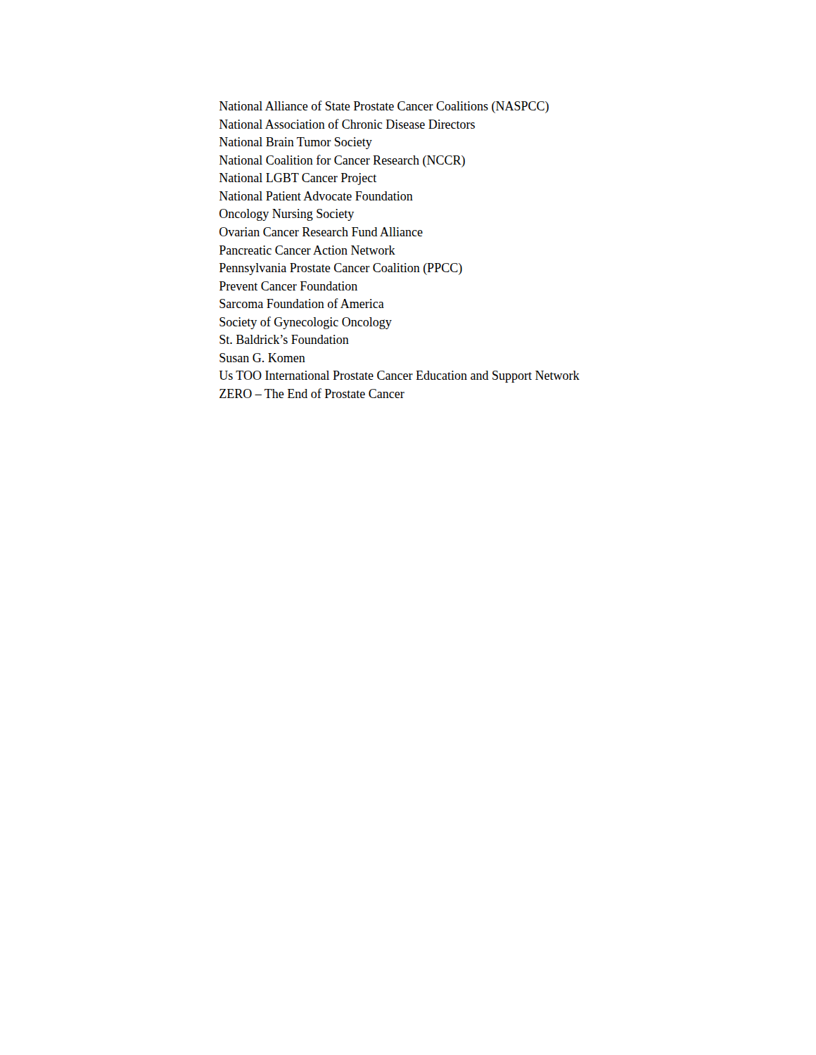National Alliance of State Prostate Cancer Coalitions (NASPCC)
National Association of Chronic Disease Directors
National Brain Tumor Society
National Coalition for Cancer Research (NCCR)
National LGBT Cancer Project
National Patient Advocate Foundation
Oncology Nursing Society
Ovarian Cancer Research Fund Alliance
Pancreatic Cancer Action Network
Pennsylvania Prostate Cancer Coalition (PPCC)
Prevent Cancer Foundation
Sarcoma Foundation of America
Society of Gynecologic Oncology
St. Baldrick’s Foundation
Susan G. Komen
Us TOO International Prostate Cancer Education and Support Network
ZERO – The End of Prostate Cancer